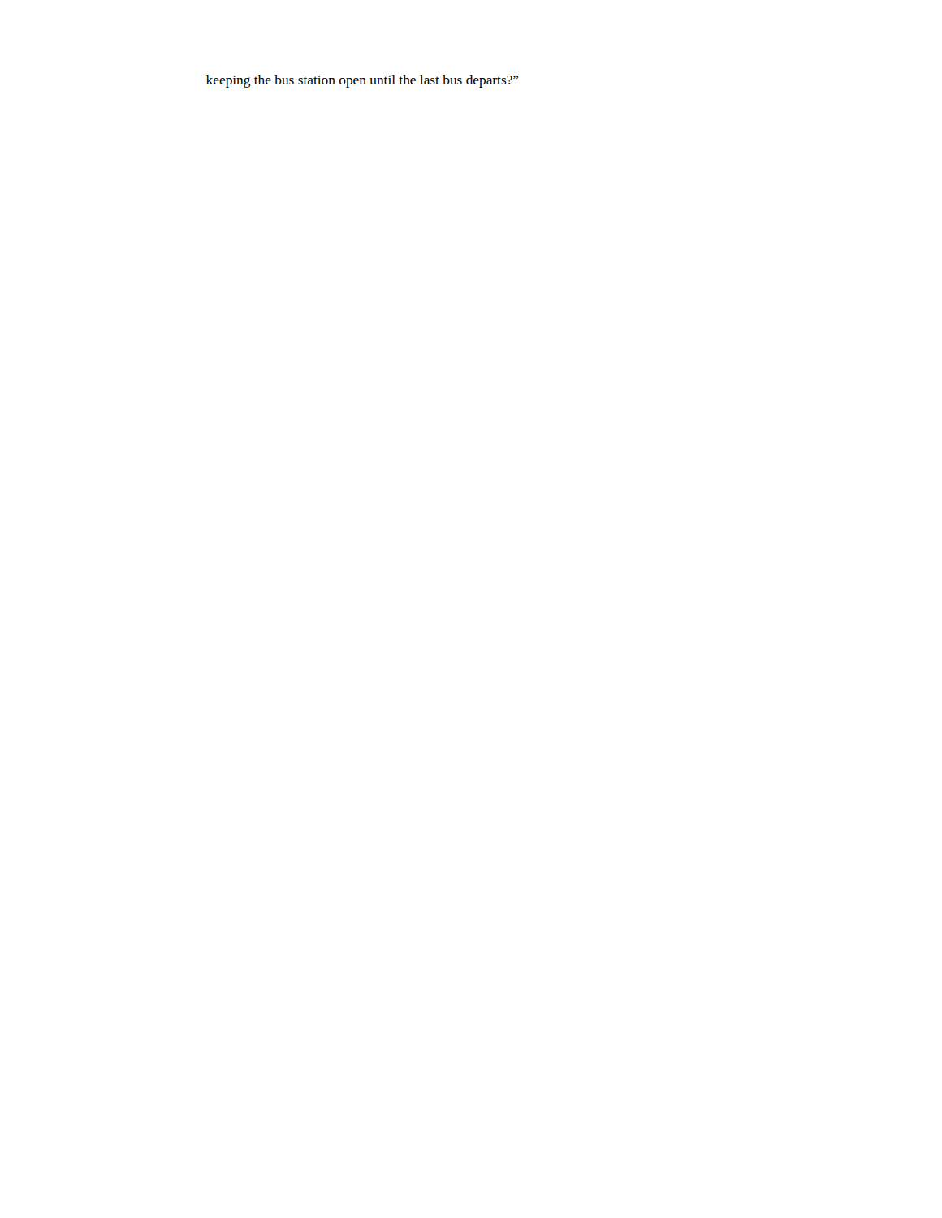keeping the bus station open until the last bus departs?”